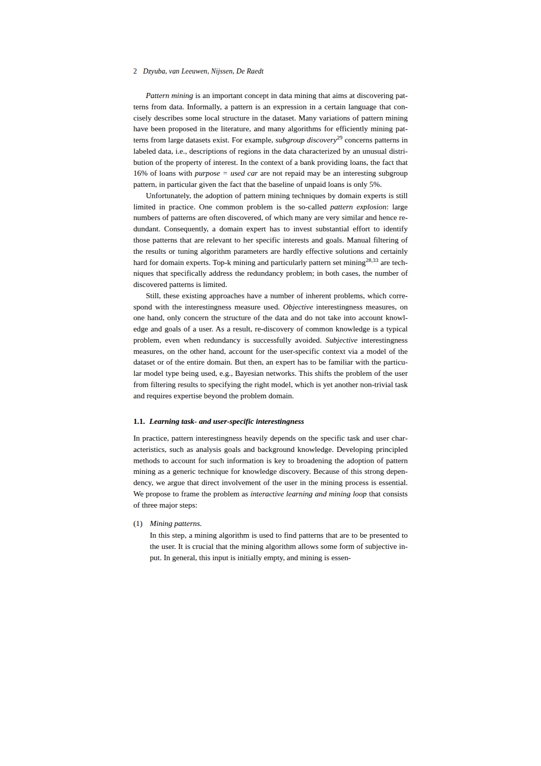2 Dzyuba, van Leeuwen, Nijssen, De Raedt
Pattern mining is an important concept in data mining that aims at discovering patterns from data. Informally, a pattern is an expression in a certain language that concisely describes some local structure in the dataset. Many variations of pattern mining have been proposed in the literature, and many algorithms for efficiently mining patterns from large datasets exist. For example, subgroup discovery29 concerns patterns in labeled data, i.e., descriptions of regions in the data characterized by an unusual distribution of the property of interest. In the context of a bank providing loans, the fact that 16% of loans with purpose = used car are not repaid may be an interesting subgroup pattern, in particular given the fact that the baseline of unpaid loans is only 5%.
Unfortunately, the adoption of pattern mining techniques by domain experts is still limited in practice. One common problem is the so-called pattern explosion: large numbers of patterns are often discovered, of which many are very similar and hence redundant. Consequently, a domain expert has to invest substantial effort to identify those patterns that are relevant to her specific interests and goals. Manual filtering of the results or tuning algorithm parameters are hardly effective solutions and certainly hard for domain experts. Top-k mining and particularly pattern set mining28,33 are techniques that specifically address the redundancy problem; in both cases, the number of discovered patterns is limited.
Still, these existing approaches have a number of inherent problems, which correspond with the interestingness measure used. Objective interestingness measures, on one hand, only concern the structure of the data and do not take into account knowledge and goals of a user. As a result, re-discovery of common knowledge is a typical problem, even when redundancy is successfully avoided. Subjective interestingness measures, on the other hand, account for the user-specific context via a model of the dataset or of the entire domain. But then, an expert has to be familiar with the particular model type being used, e.g., Bayesian networks. This shifts the problem of the user from filtering results to specifying the right model, which is yet another non-trivial task and requires expertise beyond the problem domain.
1.1. Learning task- and user-specific interestingness
In practice, pattern interestingness heavily depends on the specific task and user characteristics, such as analysis goals and background knowledge. Developing principled methods to account for such information is key to broadening the adoption of pattern mining as a generic technique for knowledge discovery. Because of this strong dependency, we argue that direct involvement of the user in the mining process is essential. We propose to frame the problem as interactive learning and mining loop that consists of three major steps:
(1)
Mining patterns.
In this step, a mining algorithm is used to find patterns that are to be presented to the user. It is crucial that the mining algorithm allows some form of subjective input. In general, this input is initially empty, and mining is essen-